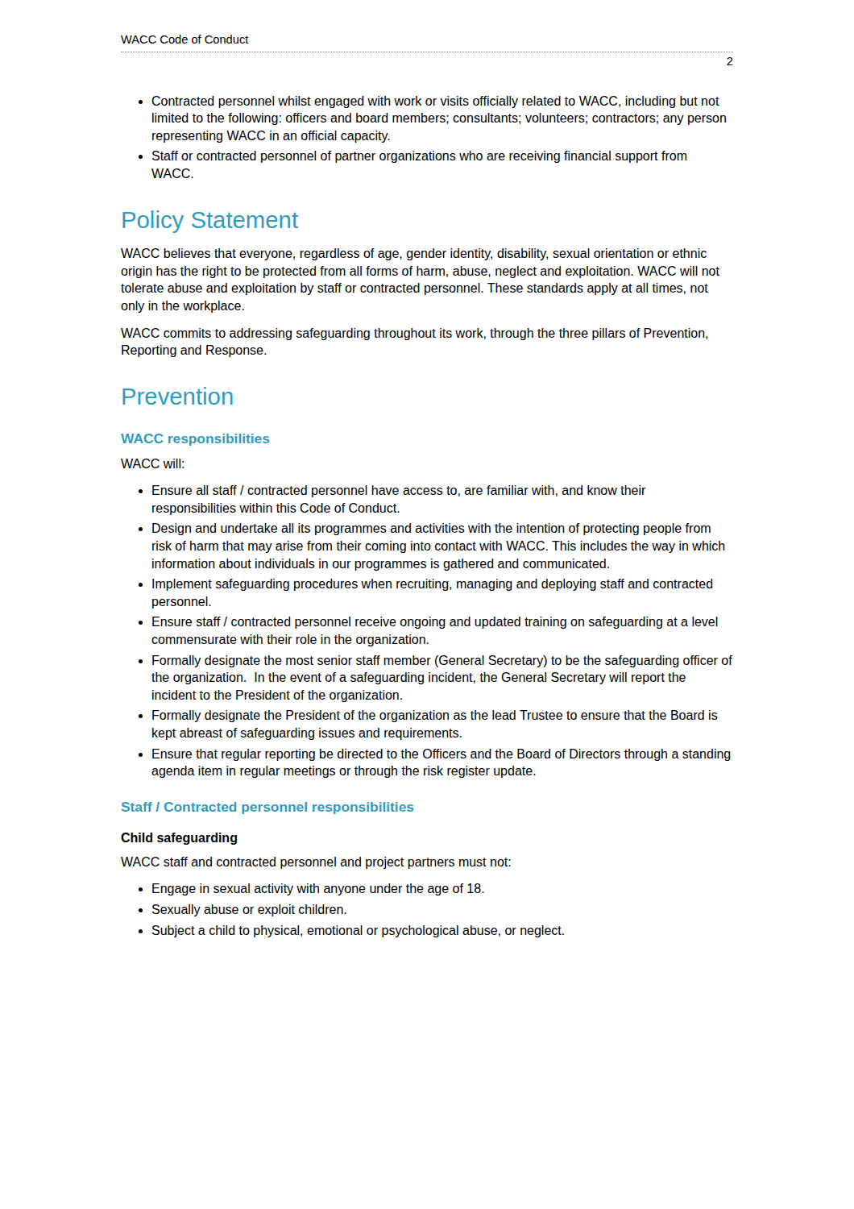WACC Code of Conduct
2
Contracted personnel whilst engaged with work or visits officially related to WACC, including but not limited to the following: officers and board members; consultants; volunteers; contractors; any person representing WACC in an official capacity.
Staff or contracted personnel of partner organizations who are receiving financial support from WACC.
Policy Statement
WACC believes that everyone, regardless of age, gender identity, disability, sexual orientation or ethnic origin has the right to be protected from all forms of harm, abuse, neglect and exploitation. WACC will not tolerate abuse and exploitation by staff or contracted personnel. These standards apply at all times, not only in the workplace.
WACC commits to addressing safeguarding throughout its work, through the three pillars of Prevention, Reporting and Response.
Prevention
WACC responsibilities
WACC will:
Ensure all staff / contracted personnel have access to, are familiar with, and know their responsibilities within this Code of Conduct.
Design and undertake all its programmes and activities with the intention of protecting people from risk of harm that may arise from their coming into contact with WACC. This includes the way in which information about individuals in our programmes is gathered and communicated.
Implement safeguarding procedures when recruiting, managing and deploying staff and contracted personnel.
Ensure staff / contracted personnel receive ongoing and updated training on safeguarding at a level commensurate with their role in the organization.
Formally designate the most senior staff member (General Secretary) to be the safeguarding officer of the organization. In the event of a safeguarding incident, the General Secretary will report the incident to the President of the organization.
Formally designate the President of the organization as the lead Trustee to ensure that the Board is kept abreast of safeguarding issues and requirements.
Ensure that regular reporting be directed to the Officers and the Board of Directors through a standing agenda item in regular meetings or through the risk register update.
Staff / Contracted personnel responsibilities
Child safeguarding
WACC staff and contracted personnel and project partners must not:
Engage in sexual activity with anyone under the age of 18.
Sexually abuse or exploit children.
Subject a child to physical, emotional or psychological abuse, or neglect.